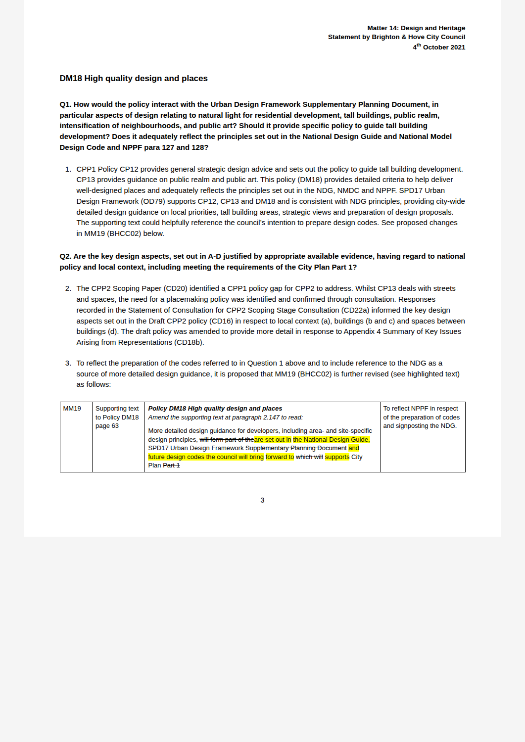Matter 14: Design and Heritage Statement by Brighton & Hove City Council 4th October 2021
DM18 High quality design and places
Q1. How would the policy interact with the Urban Design Framework Supplementary Planning Document, in particular aspects of design relating to natural light for residential development, tall buildings, public realm, intensification of neighbourhoods, and public art? Should it provide specific policy to guide tall building development? Does it adequately reflect the principles set out in the National Design Guide and National Model Design Code and NPPF para 127 and 128?
CPP1 Policy CP12 provides general strategic design advice and sets out the policy to guide tall building development. CP13 provides guidance on public realm and public art. This policy (DM18) provides detailed criteria to help deliver well-designed places and adequately reflects the principles set out in the NDG, NMDC and NPPF. SPD17 Urban Design Framework (OD79) supports CP12, CP13 and DM18 and is consistent with NDG principles, providing city-wide detailed design guidance on local priorities, tall building areas, strategic views and preparation of design proposals. The supporting text could helpfully reference the council’s intention to prepare design codes. See proposed changes in MM19 (BHCC02) below.
Q2. Are the key design aspects, set out in A-D justified by appropriate available evidence, having regard to national policy and local context, including meeting the requirements of the City Plan Part 1?
The CPP2 Scoping Paper (CD20) identified a CPP1 policy gap for CPP2 to address. Whilst CP13 deals with streets and spaces, the need for a placemaking policy was identified and confirmed through consultation. Responses recorded in the Statement of Consultation for CPP2 Scoping Stage Consultation (CD22a) informed the key design aspects set out in the Draft CPP2 policy (CD16) in respect to local context (a), buildings (b and c) and spaces between buildings (d). The draft policy was amended to provide more detail in response to Appendix 4 Summary of Key Issues Arising from Representations (CD18b).
To reflect the preparation of the codes referred to in Question 1 above and to include reference to the NDG as a source of more detailed design guidance, it is proposed that MM19 (BHCC02) is further revised (see highlighted text) as follows:
| MM19 | Supporting text to Policy DM18 page 63 | Policy DM18 High quality design and places Amend the supporting text at paragraph 2.147 to read: More detailed design guidance for developers, including area- and site-specific design principles, will form part of the are set out in the National Design Guide, SPD17 Urban Design Framework Supplementary Planning Document and future design codes the council will bring forward to which will support s City Plan Part 1 | To reflect NPPF in respect of the preparation of codes and signposting the NDG. |
3